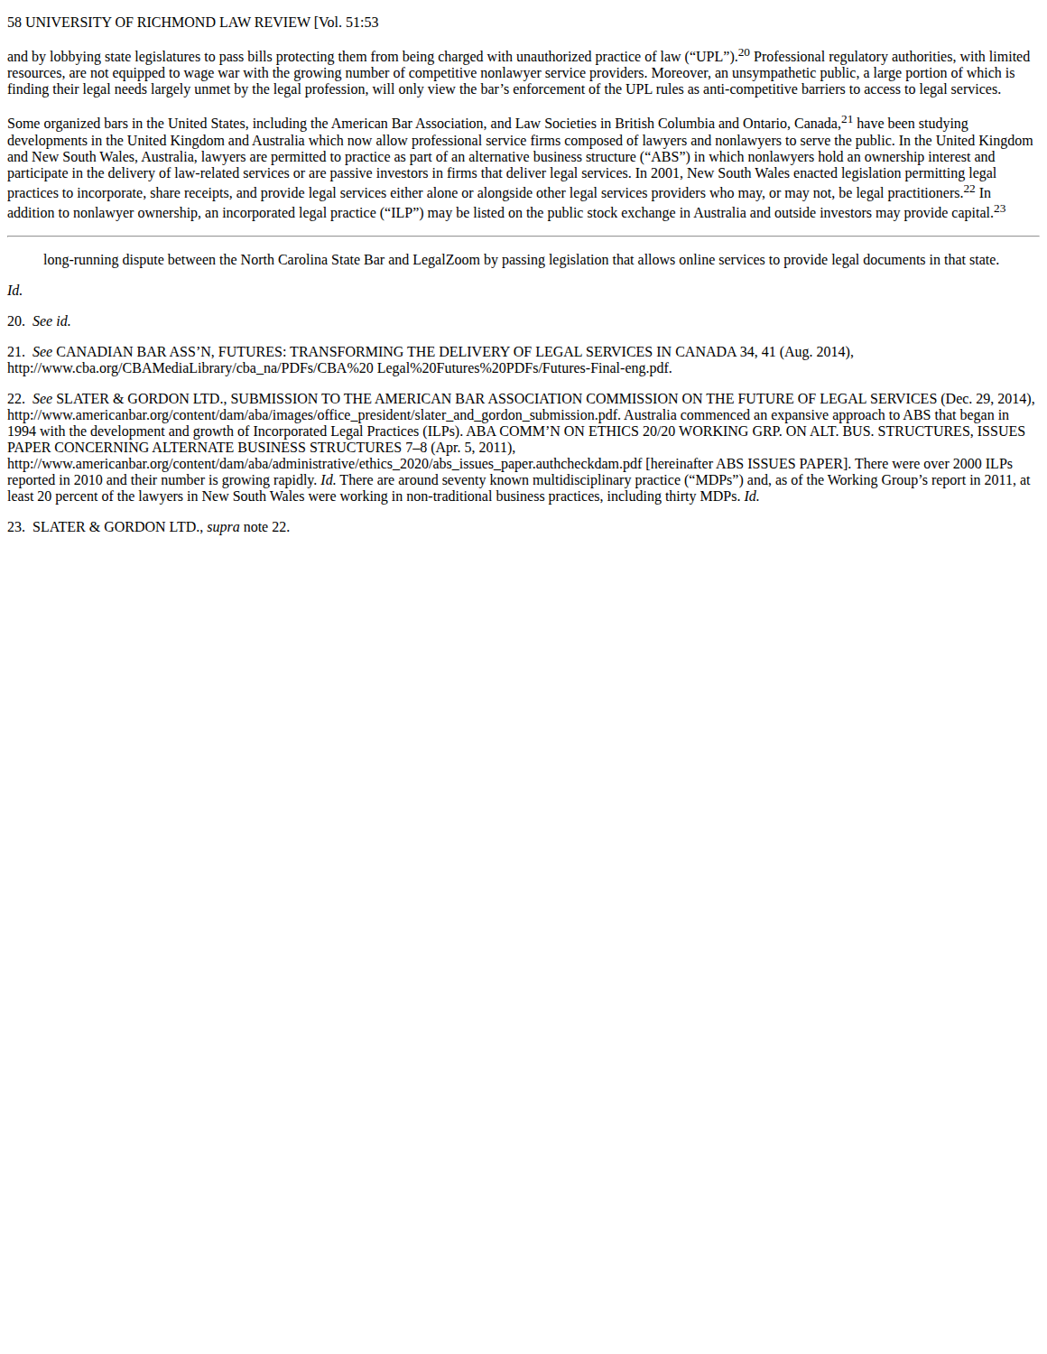58 UNIVERSITY OF RICHMOND LAW REVIEW [Vol. 51:53
and by lobbying state legislatures to pass bills protecting them from being charged with unauthorized practice of law (“UPL”).20 Professional regulatory authorities, with limited resources, are not equipped to wage war with the growing number of competitive nonlawyer service providers. Moreover, an unsympathetic public, a large portion of which is finding their legal needs largely unmet by the legal profession, will only view the bar’s enforcement of the UPL rules as anti-competitive barriers to access to legal services.
Some organized bars in the United States, including the American Bar Association, and Law Societies in British Columbia and Ontario, Canada,21 have been studying developments in the United Kingdom and Australia which now allow professional service firms composed of lawyers and nonlawyers to serve the public. In the United Kingdom and New South Wales, Australia, lawyers are permitted to practice as part of an alternative business structure (“ABS”) in which nonlawyers hold an ownership interest and participate in the delivery of law-related services or are passive investors in firms that deliver legal services. In 2001, New South Wales enacted legislation permitting legal practices to incorporate, share receipts, and provide legal services either alone or alongside other legal services providers who may, or may not, be legal practitioners.22 In addition to nonlawyer ownership, an incorporated legal practice (“ILP”) may be listed on the public stock exchange in Australia and outside investors may provide capital.23
long-running dispute between the North Carolina State Bar and LegalZoom by passing legislation that allows online services to provide legal documents in that state.
Id.
20. See id.
21. See CANADIAN BAR ASS’N, FUTURES: TRANSFORMING THE DELIVERY OF LEGAL SERVICES IN CANADA 34, 41 (Aug. 2014), http://www.cba.org/CBAMediaLibrary/cba_na/PDFs/CBA%20 Legal%20Futures%20PDFs/Futures-Final-eng.pdf.
22. See SLATER & GORDON LTD., SUBMISSION TO THE AMERICAN BAR ASSOCIATION COMMISSION ON THE FUTURE OF LEGAL SERVICES (Dec. 29, 2014), http://www.americanbar.org/content/dam/aba/images/office_president/slater_and_gordon_submission.pdf. Australia commenced an expansive approach to ABS that began in 1994 with the development and growth of Incorporated Legal Practices (ILPs). ABA COMM’N ON ETHICS 20/20 WORKING GRP. ON ALT. BUS. STRUCTURES, ISSUES PAPER CONCERNING ALTERNATE BUSINESS STRUCTURES 7–8 (Apr. 5, 2011), http://www.americanbar.org/content/dam/aba/administrative/ethics_2020/abs_issues_paper.authcheckdam.pdf [hereinafter ABS ISSUES PAPER]. There were over 2000 ILPs reported in 2010 and their number is growing rapidly. Id. There are around seventy known multidisciplinary practice (“MDPs”) and, as of the Working Group’s report in 2011, at least 20 percent of the lawyers in New South Wales were working in non-traditional business practices, including thirty MDPs. Id.
23. SLATER & GORDON LTD., supra note 22.